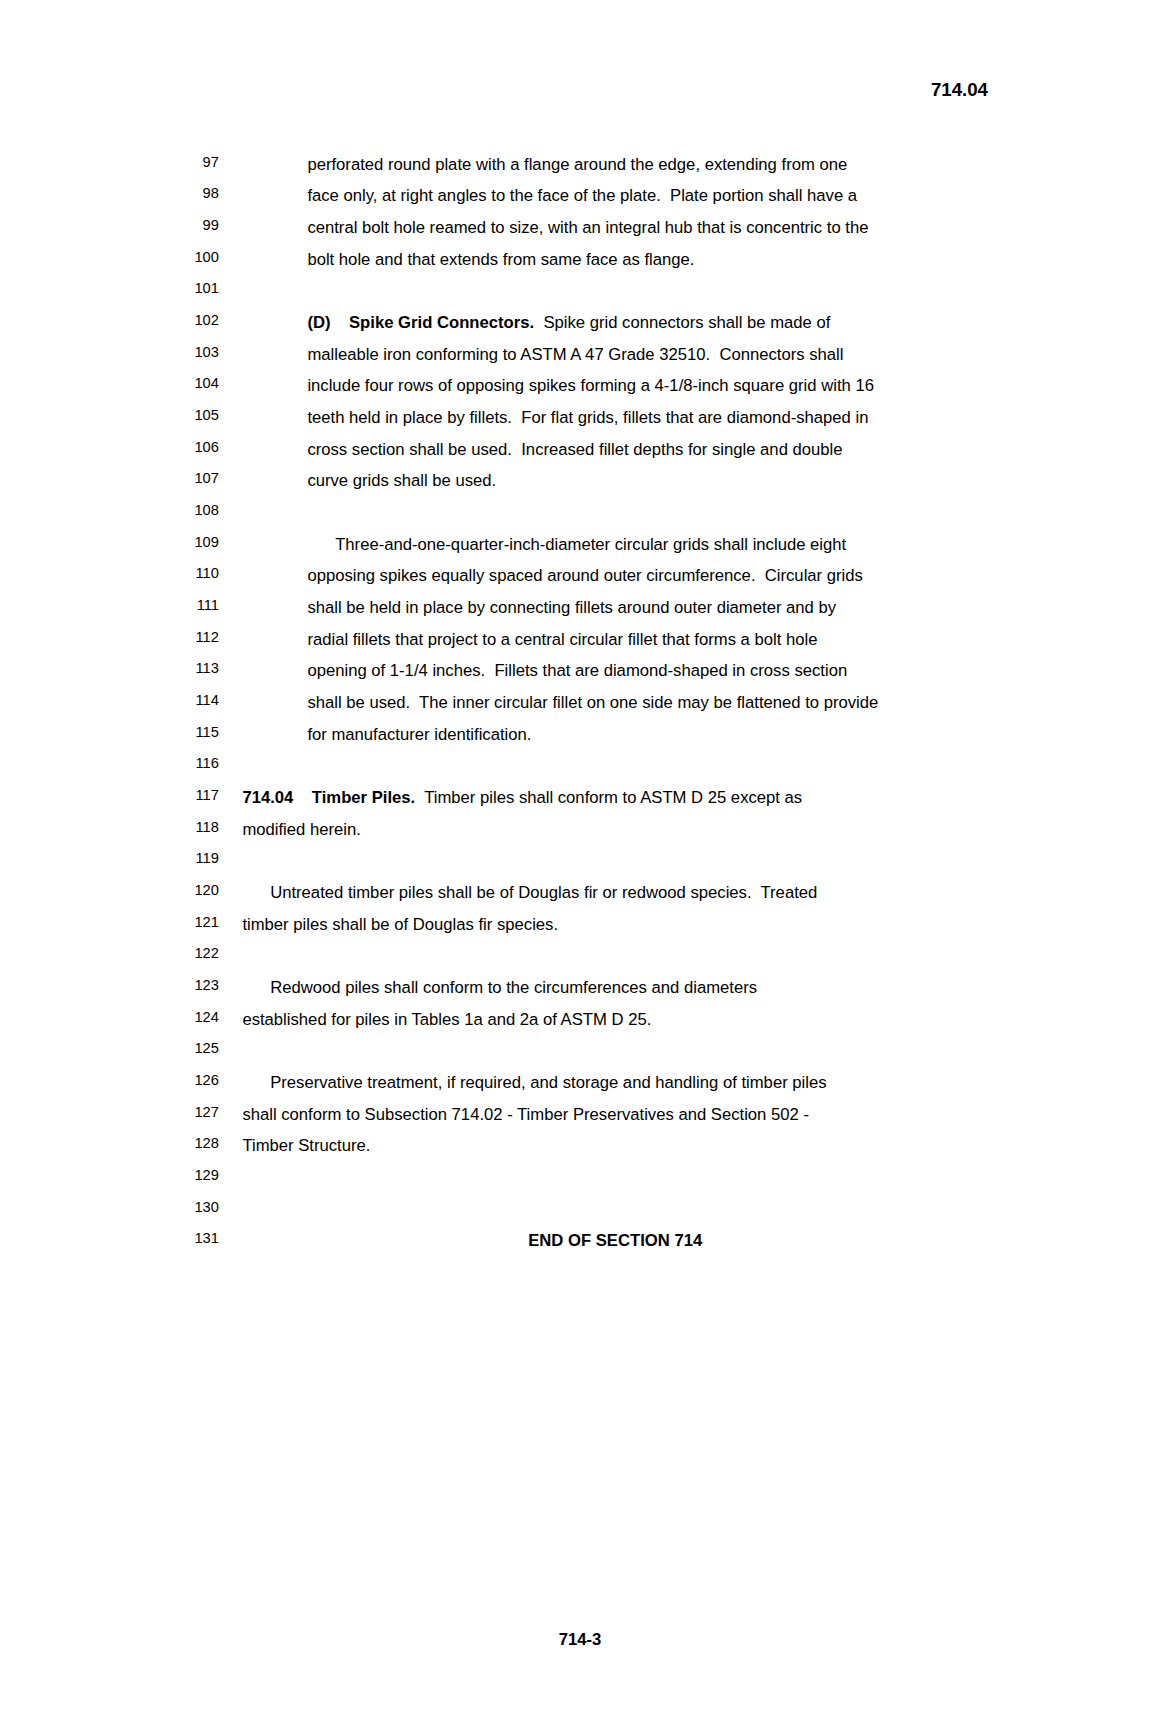714.04
97
perforated round plate with a flange around the edge, extending from one
98
face only, at right angles to the face of the plate. Plate portion shall have a
99
central bolt hole reamed to size, with an integral hub that is concentric to the
100
bolt hole and that extends from same face as flange.
101
102
(D) Spike Grid Connectors. Spike grid connectors shall be made of
103
malleable iron conforming to ASTM A 47 Grade 32510. Connectors shall
104
include four rows of opposing spikes forming a 4-1/8-inch square grid with 16
105
teeth held in place by fillets. For flat grids, fillets that are diamond-shaped in
106
cross section shall be used. Increased fillet depths for single and double
107
curve grids shall be used.
108
109
Three-and-one-quarter-inch-diameter circular grids shall include eight
110
opposing spikes equally spaced around outer circumference. Circular grids
111
shall be held in place by connecting fillets around outer diameter and by
112
radial fillets that project to a central circular fillet that forms a bolt hole
113
opening of 1-1/4 inches. Fillets that are diamond-shaped in cross section
114
shall be used. The inner circular fillet on one side may be flattened to provide
115
for manufacturer identification.
116
117
714.04 Timber Piles. Timber piles shall conform to ASTM D 25 except as
118
modified herein.
119
120
Untreated timber piles shall be of Douglas fir or redwood species. Treated
121
timber piles shall be of Douglas fir species.
122
123
Redwood piles shall conform to the circumferences and diameters
124
established for piles in Tables 1a and 2a of ASTM D 25.
125
126
Preservative treatment, if required, and storage and handling of timber piles
127
shall conform to Subsection 714.02 - Timber Preservatives and Section 502 -
128
Timber Structure.
129
130
131
END OF SECTION 714
714-3